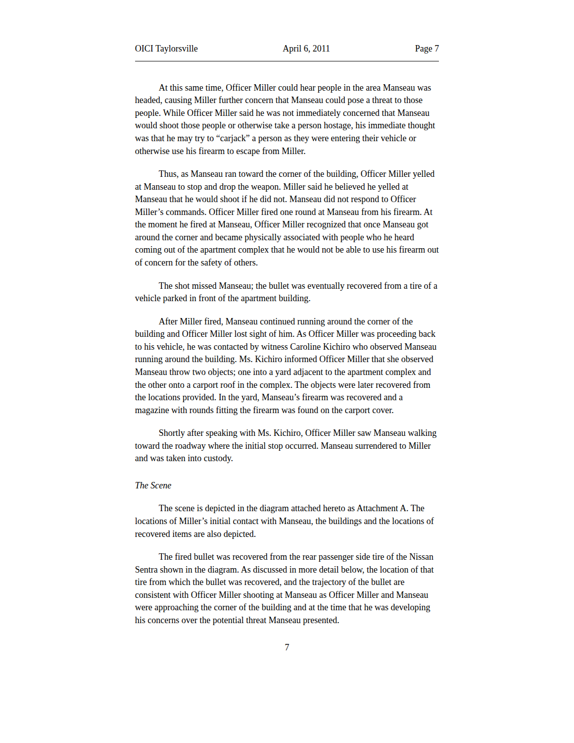OICI Taylorsville April 6, 2011 Page 7
At this same time, Officer Miller could hear people in the area Manseau was headed, causing Miller further concern that Manseau could pose a threat to those people. While Officer Miller said he was not immediately concerned that Manseau would shoot those people or otherwise take a person hostage, his immediate thought was that he may try to “carjack” a person as they were entering their vehicle or otherwise use his firearm to escape from Miller.
Thus, as Manseau ran toward the corner of the building, Officer Miller yelled at Manseau to stop and drop the weapon. Miller said he believed he yelled at Manseau that he would shoot if he did not. Manseau did not respond to Officer Miller’s commands. Officer Miller fired one round at Manseau from his firearm. At the moment he fired at Manseau, Officer Miller recognized that once Manseau got around the corner and became physically associated with people who he heard coming out of the apartment complex that he would not be able to use his firearm out of concern for the safety of others.
The shot missed Manseau; the bullet was eventually recovered from a tire of a vehicle parked in front of the apartment building.
After Miller fired, Manseau continued running around the corner of the building and Officer Miller lost sight of him. As Officer Miller was proceeding back to his vehicle, he was contacted by witness Caroline Kichiro who observed Manseau running around the building. Ms. Kichiro informed Officer Miller that she observed Manseau throw two objects; one into a yard adjacent to the apartment complex and the other onto a carport roof in the complex. The objects were later recovered from the locations provided. In the yard, Manseau’s firearm was recovered and a magazine with rounds fitting the firearm was found on the carport cover.
Shortly after speaking with Ms. Kichiro, Officer Miller saw Manseau walking toward the roadway where the initial stop occurred. Manseau surrendered to Miller and was taken into custody.
The Scene
The scene is depicted in the diagram attached hereto as Attachment A. The locations of Miller’s initial contact with Manseau, the buildings and the locations of recovered items are also depicted.
The fired bullet was recovered from the rear passenger side tire of the Nissan Sentra shown in the diagram. As discussed in more detail below, the location of that tire from which the bullet was recovered, and the trajectory of the bullet are consistent with Officer Miller shooting at Manseau as Officer Miller and Manseau were approaching the corner of the building and at the time that he was developing his concerns over the potential threat Manseau presented.
7